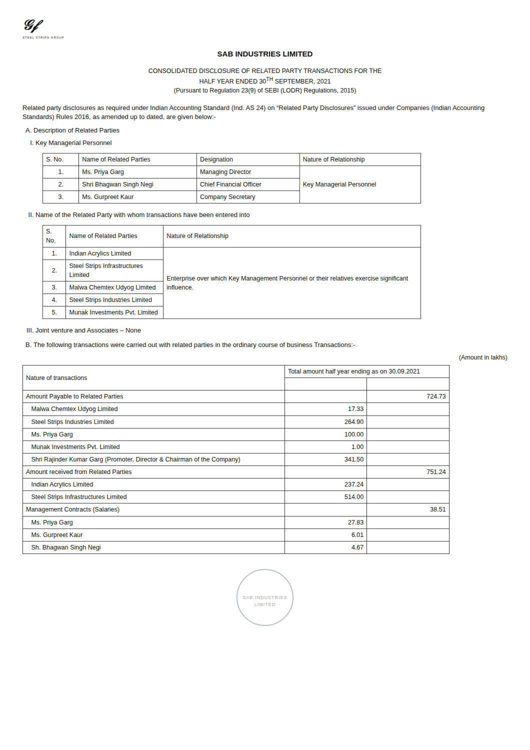𝒢𝒻 STEEL STRIPS GROUP
SAB INDUSTRIES LIMITED
CONSOLIDATED DISCLOSURE OF RELATED PARTY TRANSACTIONS FOR THE
HALF YEAR ENDED 30TH SEPTEMBER, 2021
(Pursuant to Regulation 23(9) of SEBI (LODR) Regulations, 2015)
Related party disclosures as required under Indian Accounting Standard (Ind. AS 24) on “Related Party Disclosures” issued under Companies (Indian Accounting Standards) Rules 2016, as amended up to dated, are given below:-
Description of Related Parties
Key Managerial Personnel
| S. No. | Name of Related Parties | Designation | Nature of Relationship |
| --- | --- | --- | --- |
| 1. | Ms. Priya Garg | Managing Director | Key Managerial Personnel |
| 2. | Shri Bhagwan Singh Negi | Chief Financial Officer |
| 3. | Ms. Gurpreet Kaur | Company Secretary |
Name of the Related Party with whom transactions have been entered into
| S. No. | Name of Related Parties | Nature of Relationship |
| --- | --- | --- |
| 1. | Indian Acrylics Limited | Enterprise over which Key Management Personnel or their relatives exercise significant influence. |
| 2. | Steel Strips Infrastructures Limited |
| 3. | Malwa Chemtex Udyog Limited |
| 4. | Steel Strips Industries Limited |
| 5. | Munak Investments Pvt. Limited |
Joint venture and Associates – None
The following transactions were carried out with related parties in the ordinary course of business Transactions:-
(Amount in lakhs)
| Nature of transactions | Total amount half year ending as on 30.09.2021 |
| --- | --- |
| Amount Payable to Related Parties | | 724.73 |
| Malwa Chemtex Udyog Limited | 17.33 | |
| Steel Strips Industries Limited | 264.90 | |
| Ms. Priya Garg | 100.00 | |
| Munak Investments Pvt. Limited | 1.00 | |
| Shri Rajinder Kumar Garg (Promoter, Director & Chairman of the Company) | 341.50 | |
| Amount received from Related Parties | | 751.24 |
| Indian Acrylics Limited | 237.24 | |
| Steel Strips Infrastructures Limited | 514.00 | |
| Management Contracts (Salaries) | | 38.51 |
| Ms. Priya Garg | 27.83 | |
| Ms. Gurpreet Kaur | 6.01 | |
| Sh. Bhagwan Singh Negi | 4.67 | |
SAB INDUSTRIES LIMITED